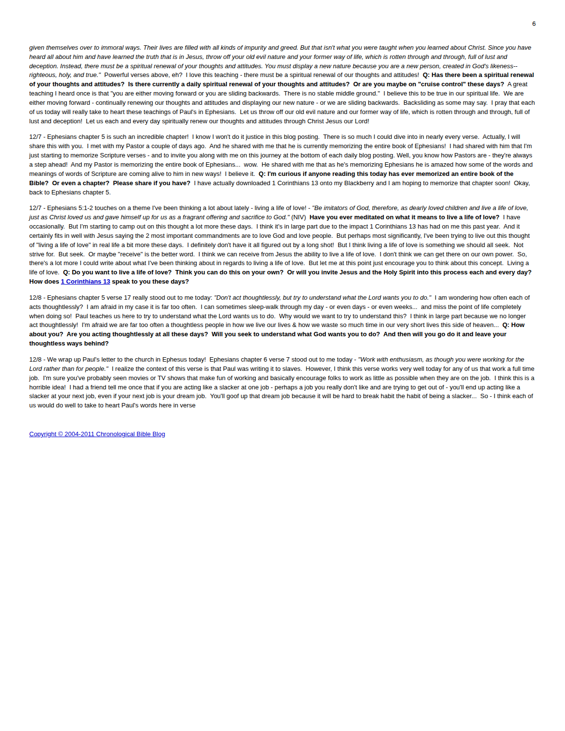6
given themselves over to immoral ways. Their lives are filled with all kinds of impurity and greed. But that isn't what you were taught when you learned about Christ. Since you have heard all about him and have learned the truth that is in Jesus, throw off your old evil nature and your former way of life, which is rotten through and through, full of lust and deception. Instead, there must be a spiritual renewal of your thoughts and attitudes. You must display a new nature because you are a new person, created in God's likeness--righteous, holy, and true." Powerful verses above, eh? I love this teaching - there must be a spiritual renewal of our thoughts and attitudes! Q: Has there been a spiritual renewal of your thoughts and attitudes? Is there currently a daily spiritual renewal of your thoughts and attitudes? Or are you maybe on "cruise control" these days? A great teaching I heard once is that "you are either moving forward or you are sliding backwards. There is no stable middle ground." I believe this to be true in our spiritual life. We are either moving forward - continually renewing our thoughts and attitudes and displaying our new nature - or we are sliding backwards. Backsliding as some may say. I pray that each of us today will really take to heart these teachings of Paul's in Ephesians. Let us throw off our old evil nature and our former way of life, which is rotten through and through, full of lust and deception! Let us each and every day spiritually renew our thoughts and attitudes through Christ Jesus our Lord!
12/7 - Ephesians chapter 5 is such an incredible chapter! I know I won't do it justice in this blog posting. There is so much I could dive into in nearly every verse. Actually, I will share this with you. I met with my Pastor a couple of days ago. And he shared with me that he is currently memorizing the entire book of Ephesians! I had shared with him that I'm just starting to memorize Scripture verses - and to invite you along with me on this journey at the bottom of each daily blog posting. Well, you know how Pastors are - they're always a step ahead! And my Pastor is memorizing the entire book of Ephesians... wow. He shared with me that as he's memorizing Ephesians he is amazed how some of the words and meanings of words of Scripture are coming alive to him in new ways! I believe it. Q: I'm curious if anyone reading this today has ever memorized an entire book of the Bible? Or even a chapter? Please share if you have? I have actually downloaded 1 Corinthians 13 onto my Blackberry and I am hoping to memorize that chapter soon! Okay, back to Ephesians chapter 5.
12/7 - Ephesians 5:1-2 touches on a theme I've been thinking a lot about lately - living a life of love! - "Be imitators of God, therefore, as dearly loved children and live a life of love, just as Christ loved us and gave himself up for us as a fragrant offering and sacrifice to God." (NIV) Have you ever meditated on what it means to live a life of love? I have occasionally. But I'm starting to camp out on this thought a lot more these days. I think it's in large part due to the impact 1 Corinthians 13 has had on me this past year. And it certainly fits in well with Jesus saying the 2 most important commandments are to love God and love people. But perhaps most significantly, I've been trying to live out this thought of "living a life of love" in real life a bit more these days. I definitely don't have it all figured out by a long shot! But I think living a life of love is something we should all seek. Not strive for. But seek. Or maybe "receive" is the better word. I think we can receive from Jesus the ability to live a life of love. I don't think we can get there on our own power. So, there's a lot more I could write about what I've been thinking about in regards to living a life of love. But let me at this point just encourage you to think about this concept. Living a life of love. Q: Do you want to live a life of love? Think you can do this on your own? Or will you invite Jesus and the Holy Spirit into this process each and every day? How does 1 Corinthians 13 speak to you these days?
12/8 - Ephesians chapter 5 verse 17 really stood out to me today: "Don't act thoughtlessly, but try to understand what the Lord wants you to do." I am wondering how often each of acts thoughtlessly? I am afraid in my case it is far too often. I can sometimes sleep-walk through my day - or even days - or even weeks... and miss the point of life completely when doing so! Paul teaches us here to try to understand what the Lord wants us to do. Why would we want to try to understand this? I think in large part because we no longer act thoughtlessly! I'm afraid we are far too often a thoughtless people in how we live our lives & how we waste so much time in our very short lives this side of heaven... Q: How about you? Are you acting thoughtlessly at all these days? Will you seek to understand what God wants you to do? And then will you go do it and leave your thoughtless ways behind?
12/8 - We wrap up Paul's letter to the church in Ephesus today! Ephesians chapter 6 verse 7 stood out to me today - "Work with enthusiasm, as though you were working for the Lord rather than for people." I realize the context of this verse is that Paul was writing it to slaves. However, I think this verse works very well today for any of us that work a full time job. I'm sure you've probably seen movies or TV shows that make fun of working and basically encourage folks to work as little as possible when they are on the job. I think this is a horrible idea! I had a friend tell me once that if you are acting like a slacker at one job - perhaps a job you really don't like and are trying to get out of - you'll end up acting like a slacker at your next job, even if your next job is your dream job. You'll goof up that dream job because it will be hard to break habit the habit of being a slacker... So - I think each of us would do well to take to heart Paul's words here in verse
Copyright © 2004-2011 Chronological Bible Blog